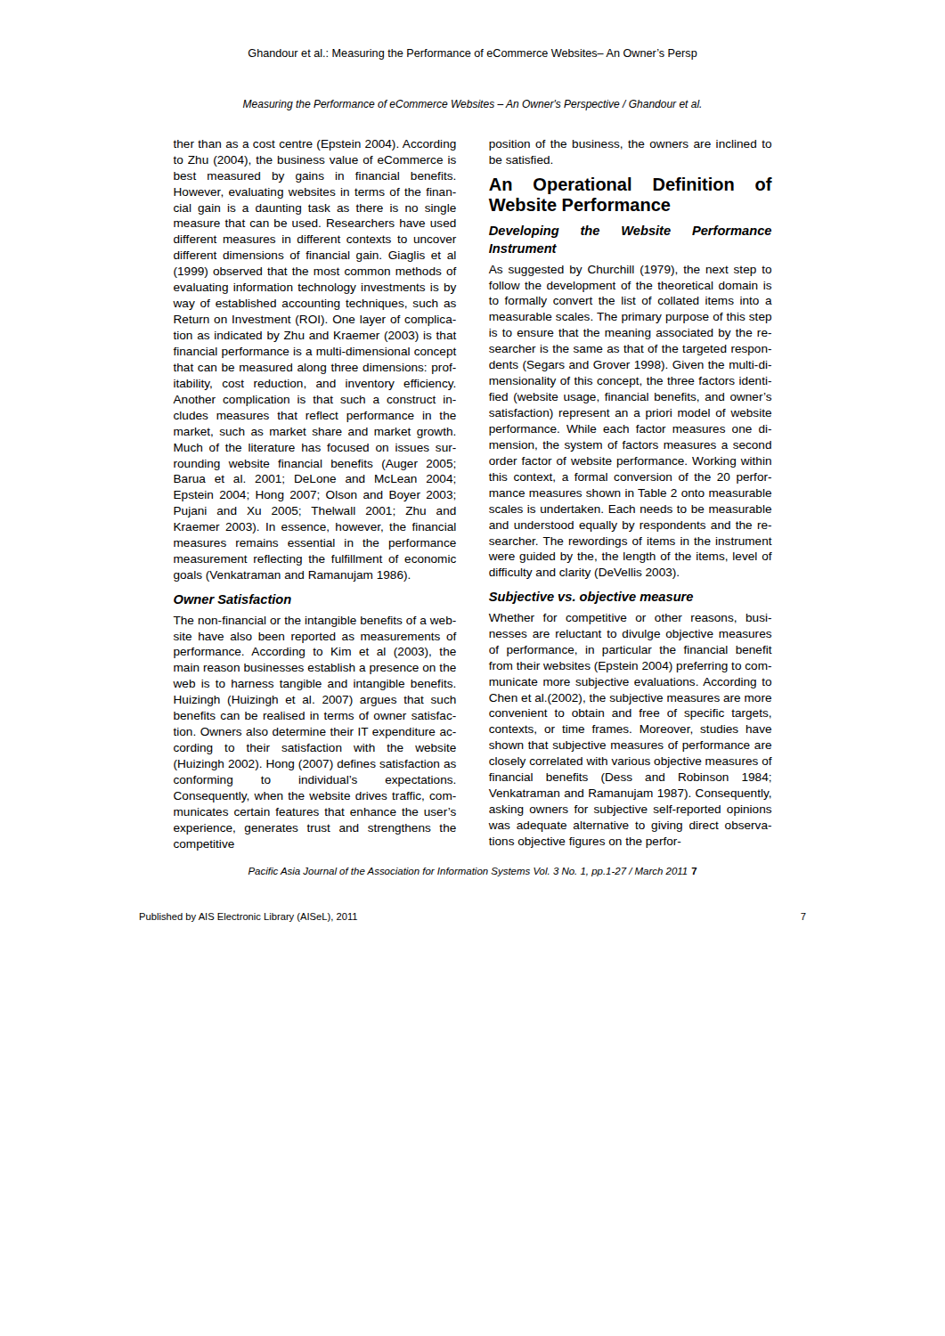Ghandour et al.: Measuring the Performance of eCommerce Websites– An Owner’s Persp
Measuring the Performance of eCommerce Websites – An Owner's Perspective / Ghandour et al.
ther than as a cost centre (Epstein 2004). According to Zhu (2004), the business value of eCommerce is best measured by gains in financial benefits. However, evaluating websites in terms of the financial gain is a daunting task as there is no single measure that can be used. Researchers have used different measures in different contexts to uncover different dimensions of financial gain. Giaglis et al (1999) observed that the most common methods of evaluating information technology investments is by way of established accounting techniques, such as Return on Investment (ROI). One layer of complication as indicated by Zhu and Kraemer (2003) is that financial performance is a multi-dimensional concept that can be measured along three dimensions: profitability, cost reduction, and inventory efficiency. Another complication is that such a construct includes measures that reflect performance in the market, such as market share and market growth. Much of the literature has focused on issues surrounding website financial benefits (Auger 2005; Barua et al. 2001; DeLone and McLean 2004; Epstein 2004; Hong 2007; Olson and Boyer 2003; Pujani and Xu 2005; Thelwall 2001; Zhu and Kraemer 2003). In essence, however, the financial measures remains essential in the performance measurement reflecting the fulfillment of economic goals (Venkatraman and Ramanujam 1986).
Owner Satisfaction
The non-financial or the intangible benefits of a website have also been reported as measurements of performance. According to Kim et al (2003), the main reason businesses establish a presence on the web is to harness tangible and intangible benefits. Huizingh (Huizingh et al. 2007) argues that such benefits can be realised in terms of owner satisfaction. Owners also determine their IT expenditure according to their satisfaction with the website (Huizingh 2002). Hong (2007) defines satisfaction as conforming to individual’s expectations. Consequently, when the website drives traffic, communicates certain features that enhance the user’s experience, generates trust and strengthens the competitive
position of the business, the owners are inclined to be satisfied.
An Operational Definition of Website Performance
Developing the Website Performance Instrument
As suggested by Churchill (1979), the next step to follow the development of the theoretical domain is to formally convert the list of collated items into a measurable scales. The primary purpose of this step is to ensure that the meaning associated by the researcher is the same as that of the targeted respondents (Segars and Grover 1998). Given the multi-dimensionality of this concept, the three factors identified (website usage, financial benefits, and owner’s satisfaction) represent an a priori model of website performance. While each factor measures one dimension, the system of factors measures a second order factor of website performance. Working within this context, a formal conversion of the 20 performance measures shown in Table 2 onto measurable scales is undertaken. Each needs to be measurable and understood equally by respondents and the researcher. The rewordings of items in the instrument were guided by the, the length of the items, level of difficulty and clarity (DeVellis 2003).
Subjective vs. objective measure
Whether for competitive or other reasons, businesses are reluctant to divulge objective measures of performance, in particular the financial benefit from their websites (Epstein 2004) preferring to communicate more subjective evaluations. According to Chen et al.(2002), the subjective measures are more convenient to obtain and free of specific targets, contexts, or time frames. Moreover, studies have shown that subjective measures of performance are closely correlated with various objective measures of financial benefits (Dess and Robinson 1984; Venkatraman and Ramanujam 1987). Consequently, asking owners for subjective self-reported opinions was adequate alternative to giving direct observations objective figures on the perfor-
Pacific Asia Journal of the Association for Information Systems Vol. 3 No. 1, pp.1-27 / March 20117
Published by AIS Electronic Library (AISeL), 2011 7